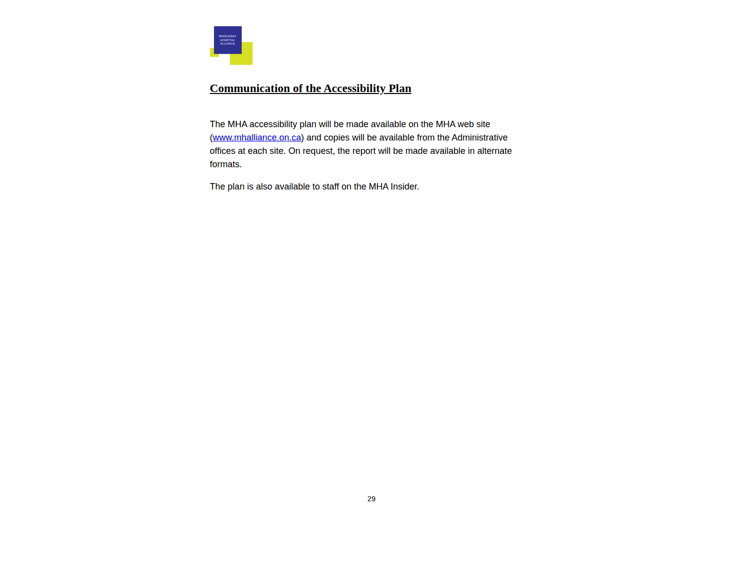Middlesex
Hospital
Alliance
Communication of the Accessibility Plan
The MHA accessibility plan will be made available on the MHA web site (www.mhalliance.on.ca) and copies will be available from the Administrative offices at each site. On request, the report will be made available in alternate formats.
The plan is also available to staff on the MHA Insider.
29